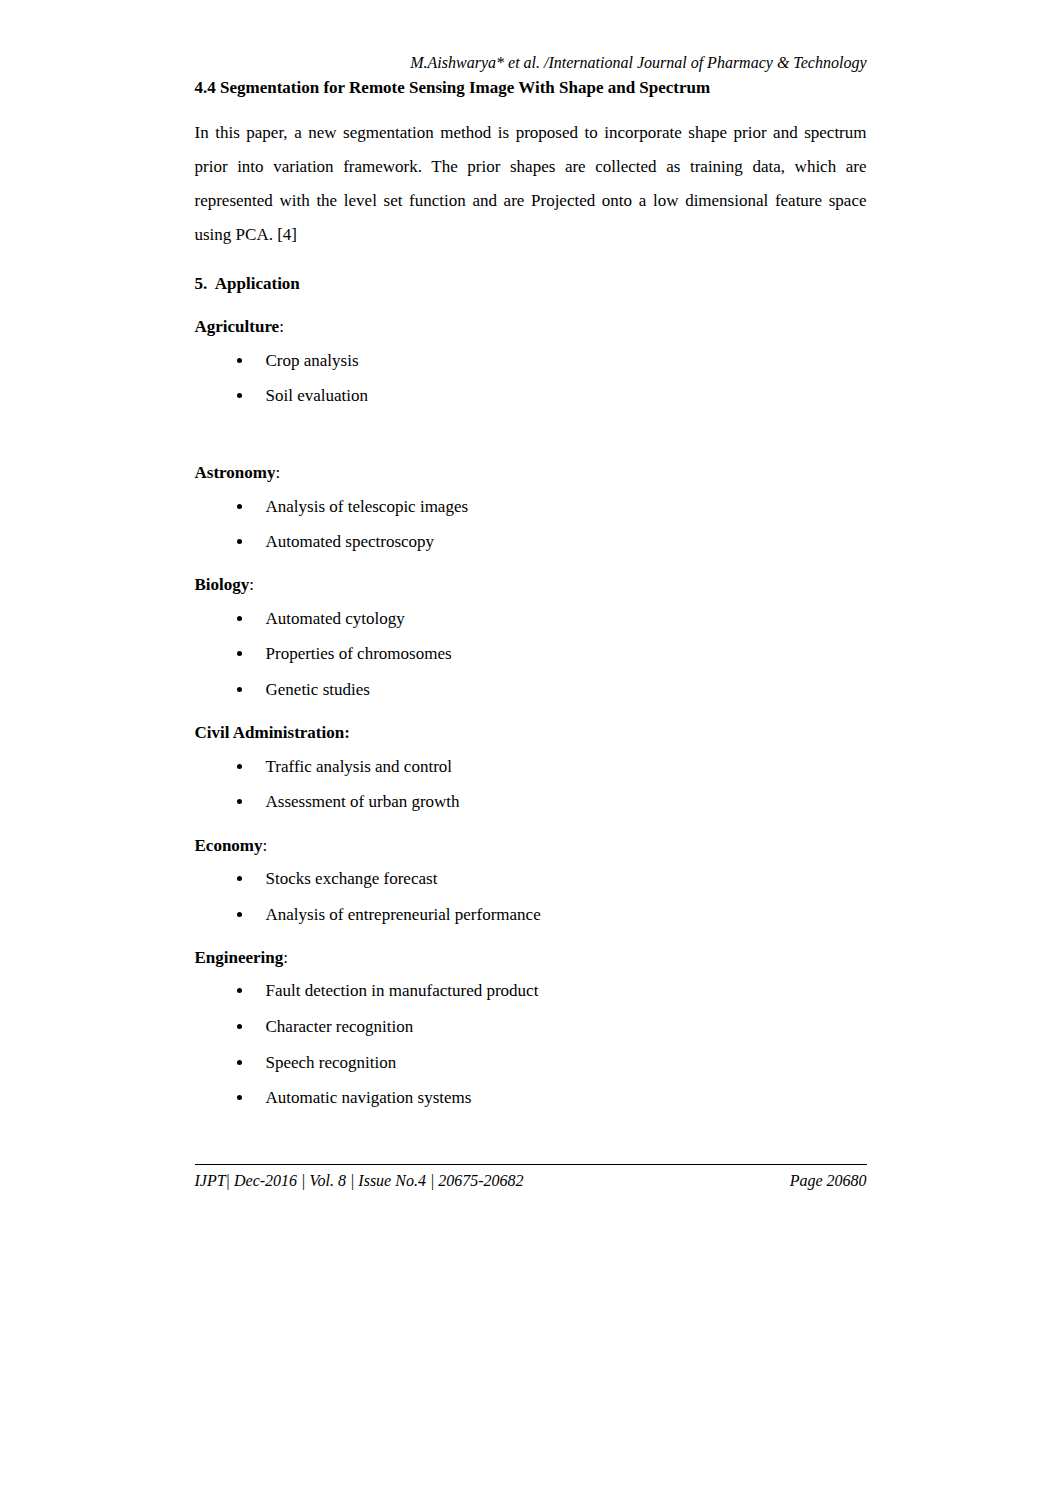M.Aishwarya* et al. /International Journal of Pharmacy & Technology
4.4 Segmentation for Remote Sensing Image With Shape and Spectrum
In this paper, a new segmentation method is proposed to incorporate shape prior and spectrum prior into variation framework. The prior shapes are collected as training data, which are represented with the level set function and are Projected onto a low dimensional feature space using PCA. [4]
5. Application
Agriculture:
Crop analysis
Soil evaluation
Astronomy:
Analysis of telescopic images
Automated spectroscopy
Biology:
Automated cytology
Properties of chromosomes
Genetic studies
Civil Administration:
Traffic analysis and control
Assessment of urban growth
Economy:
Stocks exchange forecast
Analysis of entrepreneurial performance
Engineering:
Fault detection in manufactured product
Character recognition
Speech recognition
Automatic navigation systems
IJPT| Dec-2016 | Vol. 8 | Issue No.4 | 20675-20682
Page 20680